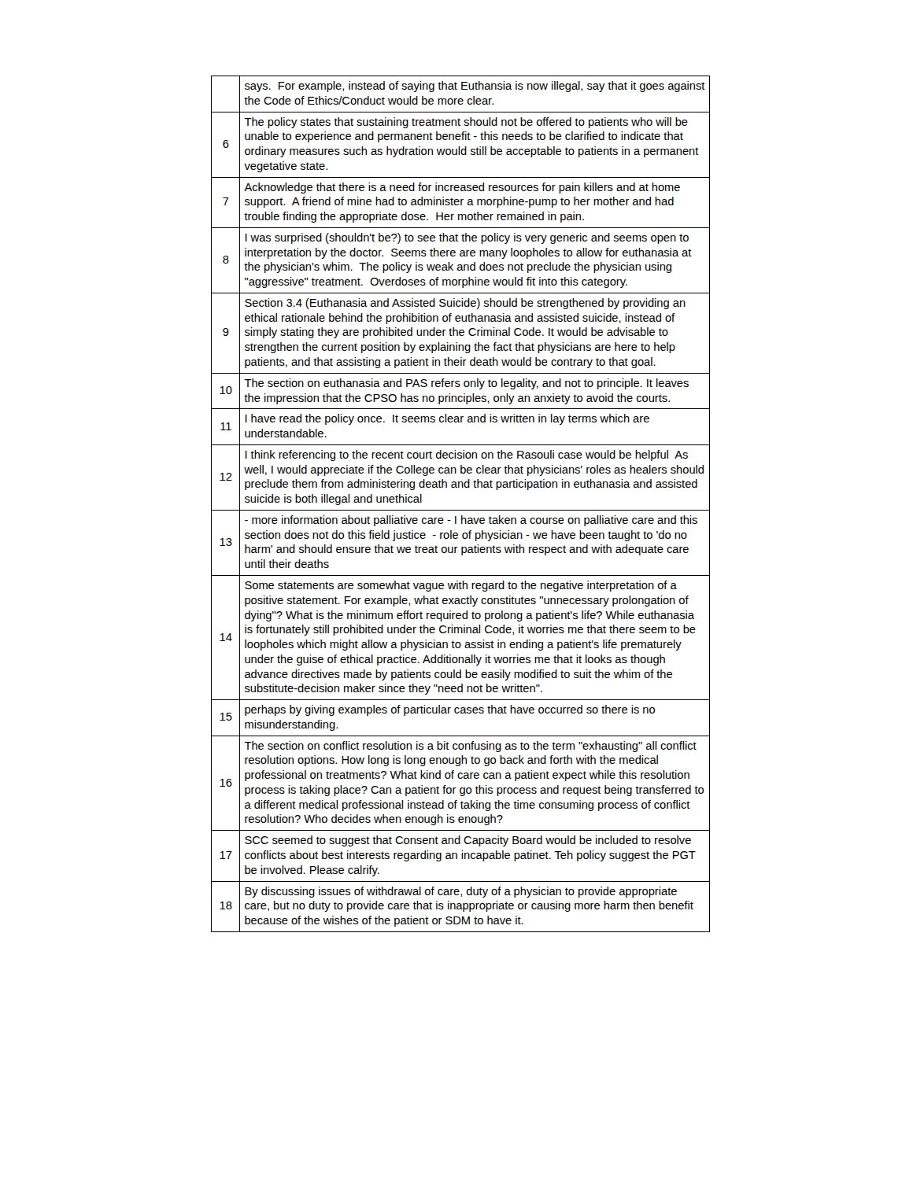| | says. For example, instead of saying that Euthansia is now illegal, say that it goes against the Code of Ethics/Conduct would be more clear. |
| 6 | The policy states that sustaining treatment should not be offered to patients who will be unable to experience and permanent benefit - this needs to be clarified to indicate that ordinary measures such as hydration would still be acceptable to patients in a permanent vegetative state. |
| 7 | Acknowledge that there is a need for increased resources for pain killers and at home support. A friend of mine had to administer a morphine-pump to her mother and had trouble finding the appropriate dose. Her mother remained in pain. |
| 8 | I was surprised (shouldn't be?) to see that the policy is very generic and seems open to interpretation by the doctor. Seems there are many loopholes to allow for euthanasia at the physician's whim. The policy is weak and does not preclude the physician using "aggressive" treatment. Overdoses of morphine would fit into this category. |
| 9 | Section 3.4 (Euthanasia and Assisted Suicide) should be strengthened by providing an ethical rationale behind the prohibition of euthanasia and assisted suicide, instead of simply stating they are prohibited under the Criminal Code. It would be advisable to strengthen the current position by explaining the fact that physicians are here to help patients, and that assisting a patient in their death would be contrary to that goal. |
| 10 | The section on euthanasia and PAS refers only to legality, and not to principle. It leaves the impression that the CPSO has no principles, only an anxiety to avoid the courts. |
| 11 | I have read the policy once. It seems clear and is written in lay terms which are understandable. |
| 12 | I think referencing to the recent court decision on the Rasouli case would be helpful As well, I would appreciate if the College can be clear that physicians' roles as healers should preclude them from administering death and that participation in euthanasia and assisted suicide is both illegal and unethical |
| 13 | - more information about palliative care - I have taken a course on palliative care and this section does not do this field justice - role of physician - we have been taught to 'do no harm' and should ensure that we treat our patients with respect and with adequate care until their deaths |
| 14 | Some statements are somewhat vague with regard to the negative interpretation of a positive statement. For example, what exactly constitutes "unnecessary prolongation of dying"? What is the minimum effort required to prolong a patient's life? While euthanasia is fortunately still prohibited under the Criminal Code, it worries me that there seem to be loopholes which might allow a physician to assist in ending a patient's life prematurely under the guise of ethical practice. Additionally it worries me that it looks as though advance directives made by patients could be easily modified to suit the whim of the substitute-decision maker since they "need not be written". |
| 15 | perhaps by giving examples of particular cases that have occurred so there is no misunderstanding. |
| 16 | The section on conflict resolution is a bit confusing as to the term "exhausting" all conflict resolution options. How long is long enough to go back and forth with the medical professional on treatments? What kind of care can a patient expect while this resolution process is taking place? Can a patient for go this process and request being transferred to a different medical professional instead of taking the time consuming process of conflict resolution? Who decides when enough is enough? |
| 17 | SCC seemed to suggest that Consent and Capacity Board would be included to resolve conflicts about best interests regarding an incapable patinet. Teh policy suggest the PGT be involved. Please calrify. |
| 18 | By discussing issues of withdrawal of care, duty of a physician to provide appropriate care, but no duty to provide care that is inappropriate or causing more harm then benefit because of the wishes of the patient or SDM to have it. |